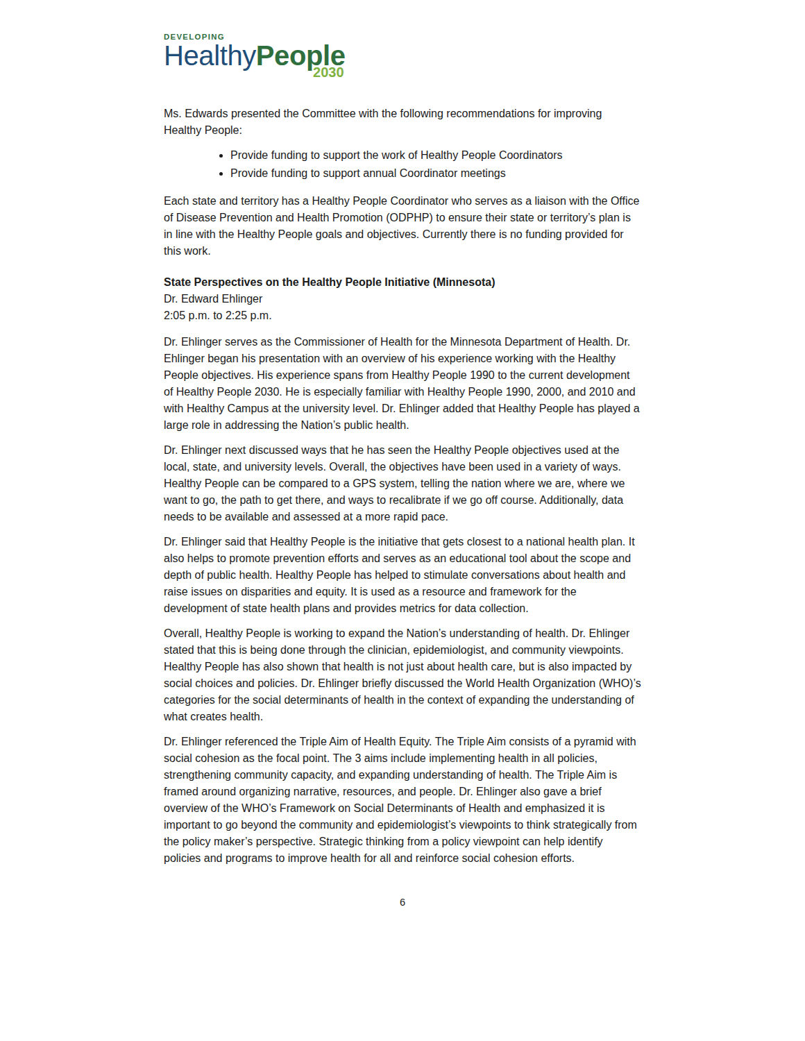Developing Healthy People 2030
Ms. Edwards presented the Committee with the following recommendations for improving Healthy People:
Provide funding to support the work of Healthy People Coordinators
Provide funding to support annual Coordinator meetings
Each state and territory has a Healthy People Coordinator who serves as a liaison with the Office of Disease Prevention and Health Promotion (ODPHP) to ensure their state or territory’s plan is in line with the Healthy People goals and objectives. Currently there is no funding provided for this work.
State Perspectives on the Healthy People Initiative (Minnesota)
Dr. Edward Ehlinger
2:05 p.m. to 2:25 p.m.
Dr. Ehlinger serves as the Commissioner of Health for the Minnesota Department of Health. Dr. Ehlinger began his presentation with an overview of his experience working with the Healthy People objectives. His experience spans from Healthy People 1990 to the current development of Healthy People 2030. He is especially familiar with Healthy People 1990, 2000, and 2010 and with Healthy Campus at the university level. Dr. Ehlinger added that Healthy People has played a large role in addressing the Nation’s public health.
Dr. Ehlinger next discussed ways that he has seen the Healthy People objectives used at the local, state, and university levels. Overall, the objectives have been used in a variety of ways. Healthy People can be compared to a GPS system, telling the nation where we are, where we want to go, the path to get there, and ways to recalibrate if we go off course. Additionally, data needs to be available and assessed at a more rapid pace.
Dr. Ehlinger said that Healthy People is the initiative that gets closest to a national health plan. It also helps to promote prevention efforts and serves as an educational tool about the scope and depth of public health. Healthy People has helped to stimulate conversations about health and raise issues on disparities and equity. It is used as a resource and framework for the development of state health plans and provides metrics for data collection.
Overall, Healthy People is working to expand the Nation’s understanding of health. Dr. Ehlinger stated that this is being done through the clinician, epidemiologist, and community viewpoints. Healthy People has also shown that health is not just about health care, but is also impacted by social choices and policies. Dr. Ehlinger briefly discussed the World Health Organization (WHO)’s categories for the social determinants of health in the context of expanding the understanding of what creates health.
Dr. Ehlinger referenced the Triple Aim of Health Equity. The Triple Aim consists of a pyramid with social cohesion as the focal point. The 3 aims include implementing health in all policies, strengthening community capacity, and expanding understanding of health. The Triple Aim is framed around organizing narrative, resources, and people. Dr. Ehlinger also gave a brief overview of the WHO’s Framework on Social Determinants of Health and emphasized it is important to go beyond the community and epidemiologist’s viewpoints to think strategically from the policy maker’s perspective. Strategic thinking from a policy viewpoint can help identify policies and programs to improve health for all and reinforce social cohesion efforts.
6